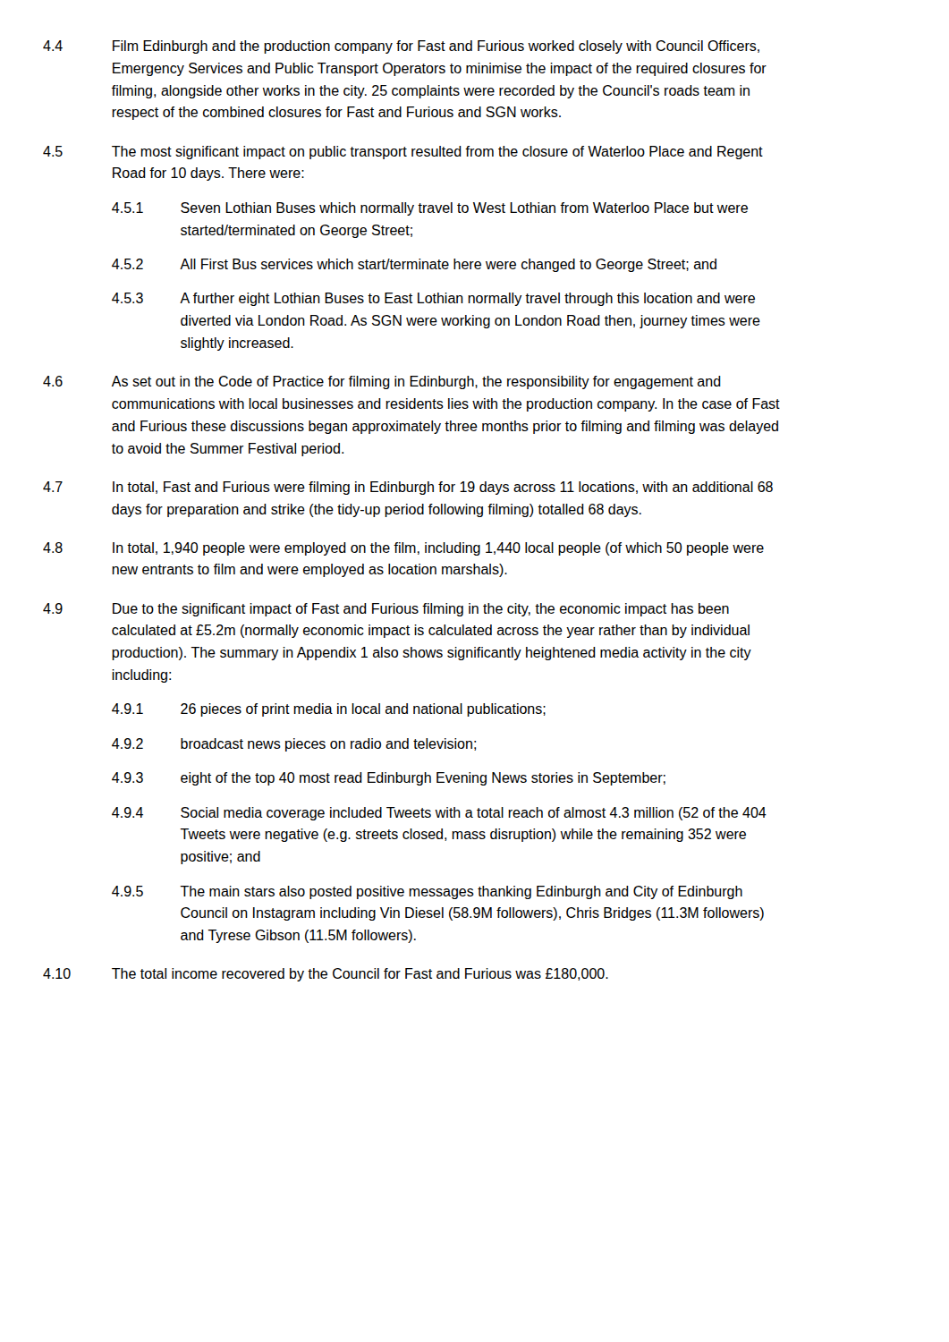4.4
Film Edinburgh and the production company for Fast and Furious worked closely with Council Officers, Emergency Services and Public Transport Operators to minimise the impact of the required closures for filming, alongside other works in the city. 25 complaints were recorded by the Council's roads team in respect of the combined closures for Fast and Furious and SGN works.
4.5
The most significant impact on public transport resulted from the closure of Waterloo Place and Regent Road for 10 days. There were:
4.5.1
Seven Lothian Buses which normally travel to West Lothian from Waterloo Place but were started/terminated on George Street;
4.5.2
All First Bus services which start/terminate here were changed to George Street; and
4.5.3
A further eight Lothian Buses to East Lothian normally travel through this location and were diverted via London Road. As SGN were working on London Road then, journey times were slightly increased.
4.6
As set out in the Code of Practice for filming in Edinburgh, the responsibility for engagement and communications with local businesses and residents lies with the production company. In the case of Fast and Furious these discussions began approximately three months prior to filming and filming was delayed to avoid the Summer Festival period.
4.7
In total, Fast and Furious were filming in Edinburgh for 19 days across 11 locations, with an additional 68 days for preparation and strike (the tidy-up period following filming) totalled 68 days.
4.8
In total, 1,940 people were employed on the film, including 1,440 local people (of which 50 people were new entrants to film and were employed as location marshals).
4.9
Due to the significant impact of Fast and Furious filming in the city, the economic impact has been calculated at £5.2m (normally economic impact is calculated across the year rather than by individual production). The summary in Appendix 1 also shows significantly heightened media activity in the city including:
4.9.1
26 pieces of print media in local and national publications;
4.9.2
broadcast news pieces on radio and television;
4.9.3
eight of the top 40 most read Edinburgh Evening News stories in September;
4.9.4
Social media coverage included Tweets with a total reach of almost 4.3 million (52 of the 404 Tweets were negative (e.g. streets closed, mass disruption) while the remaining 352 were positive; and
4.9.5
The main stars also posted positive messages thanking Edinburgh and City of Edinburgh Council on Instagram including Vin Diesel (58.9M followers), Chris Bridges (11.3M followers) and Tyrese Gibson (11.5M followers).
4.10
The total income recovered by the Council for Fast and Furious was £180,000.